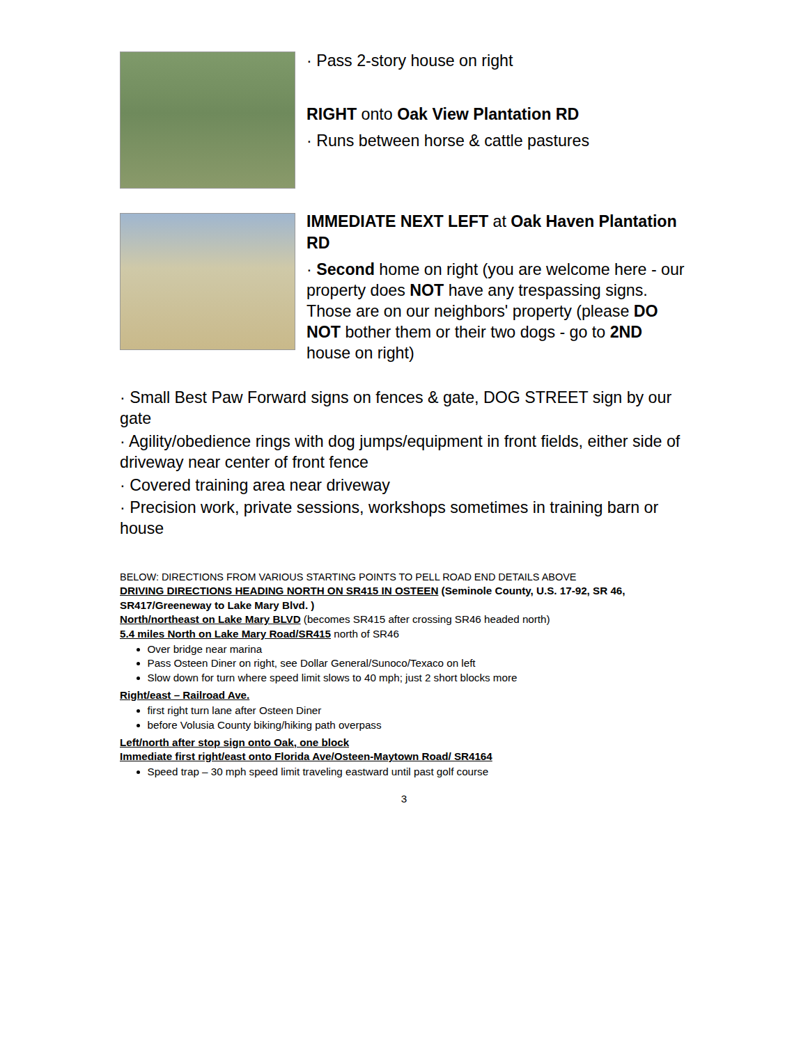· Pass 2-story house on right
RIGHT onto Oak View Plantation RD
· Runs between horse & cattle pastures
IMMEDIATE NEXT LEFT at Oak Haven Plantation RD
· Second home on right (you are welcome here - our property does NOT have any trespassing signs. Those are on our neighbors' property (please DO NOT bother them or their two dogs - go to 2ND house on right)
· Small Best Paw Forward signs on fences & gate, DOG STREET sign by our gate
· Agility/obedience rings with dog jumps/equipment in front fields, either side of driveway near center of front fence
· Covered training area near driveway
· Precision work, private sessions, workshops sometimes in training barn or house
BELOW: DIRECTIONS FROM VARIOUS STARTING POINTS TO PELL ROAD END DETAILS ABOVE
DRIVING DIRECTIONS HEADING NORTH ON SR415 IN OSTEEN (Seminole County, U.S. 17-92, SR 46, SR417/Greeneway to Lake Mary Blvd. )
North/northeast on Lake Mary BLVD (becomes SR415 after crossing SR46 headed north)
5.4 miles North on Lake Mary Road/SR415 north of SR46
Over bridge near marina
Pass Osteen Diner on right, see Dollar General/Sunoco/Texaco on left
Slow down for turn where speed limit slows to 40 mph; just 2 short blocks more
Right/east – Railroad Ave.
first right turn lane after Osteen Diner
before Volusia County biking/hiking path overpass
Left/north after stop sign onto Oak, one block
Immediate first right/east onto Florida Ave/Osteen-Maytown Road/ SR4164
Speed trap – 30 mph speed limit traveling eastward until past golf course
3